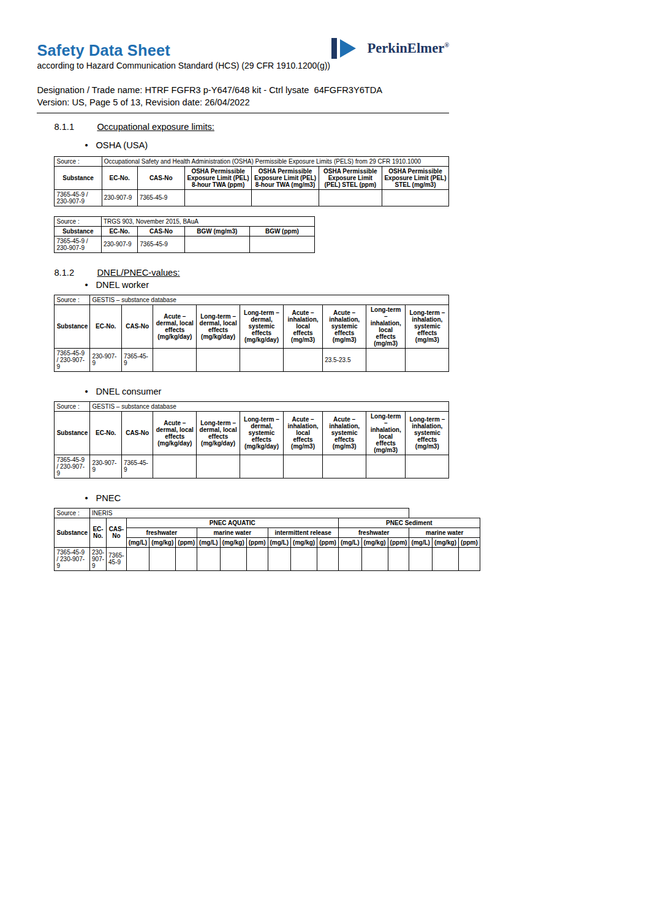PerkinElmer®
Safety Data Sheet
according to Hazard Communication Standard (HCS) (29 CFR 1910.1200(g))
Designation / Trade name: HTRF FGFR3 p-Y647/648 kit - Ctrl lysate 64FGFR3Y6TDA
Version: US, Page 5 of 13, Revision date: 26/04/2022
8.1.1 Occupational exposure limits:
OSHA (USA)
| Source : | Occupational Safety and Health Administration (OSHA) Permissible Exposure Limits (PELS) from 29 CFR 1910.1000 |
| Substance | EC-No. | CAS-No | OSHA Permissible Exposure Limit (PEL) 8-hour TWA (ppm) | OSHA Permissible Exposure Limit (PEL) 8-hour TWA (mg/m3) | OSHA Permissible Exposure Limit (PEL) STEL (ppm) | OSHA Permissible Exposure Limit (PEL) STEL (mg/m3) |
| 7365-45-9 / 230-907-9 | 230-907-9 | 7365-45-9 | | | | |
| Source : | TRGS 903, November 2015, BAuA |
| Substance | EC-No. | CAS-No | BGW (mg/m3) | BGW (ppm) |
| 7365-45-9 / 230-907-9 | 230-907-9 | 7365-45-9 | | |
8.1.2 DNEL/PNEC-values:
DNEL worker
| Source : | GESTIS – substance database |
| Substance | EC-No. | CAS-No | Acute – dermal, local effects (mg/kg/day) | Long-term – dermal, local effects (mg/kg/day) | Long-term – dermal, systemic effects (mg/kg/day) | Acute – inhalation, local effects (mg/m3) | Acute – inhalation, systemic effects (mg/m3) | Long-term – inhalation, local effects (mg/m3) | Long-term – inhalation, systemic effects (mg/m3) |
| 7365-45-9 / 230-907-9 | 230-907-9 | 7365-45-9 | | | | | 23.5-23.5 | | |
DNEL consumer
| Source : | GESTIS – substance database |
| Substance | EC-No. | CAS-No | Acute – dermal, local effects (mg/kg/day) | Long-term – dermal, local effects (mg/kg/day) | Long-term – dermal, systemic effects (mg/kg/day) | Acute – inhalation, local effects (mg/m3) | Acute – inhalation, systemic effects (mg/m3) | Long-term – inhalation, local effects (mg/m3) | Long-term – inhalation, systemic effects (mg/m3) |
| 7365-45-9 / 230-907-9 | 230-907-9 | 7365-45-9 | | | | | | | |
PNEC
| Source : | INERIS |
| Substance | EC-No. | CAS-No | PNEC AQUATIC | PNEC Sediment |
| freshwater | marine water | intermittent release | freshwater | marine water |
| (mg/L) | (mg/kg) | (ppm) | (mg/L) | (mg/kg) | (ppm) | (mg/L) | (mg/kg) | (ppm) | (mg/L) | (mg/kg) | (ppm) | (mg/L) | (mg/kg) | (ppm) |
| 7365-45-9 / 230-907-9 | 230-907-9 | 7365-45-9 | | | | | | | | | | | | | | | |